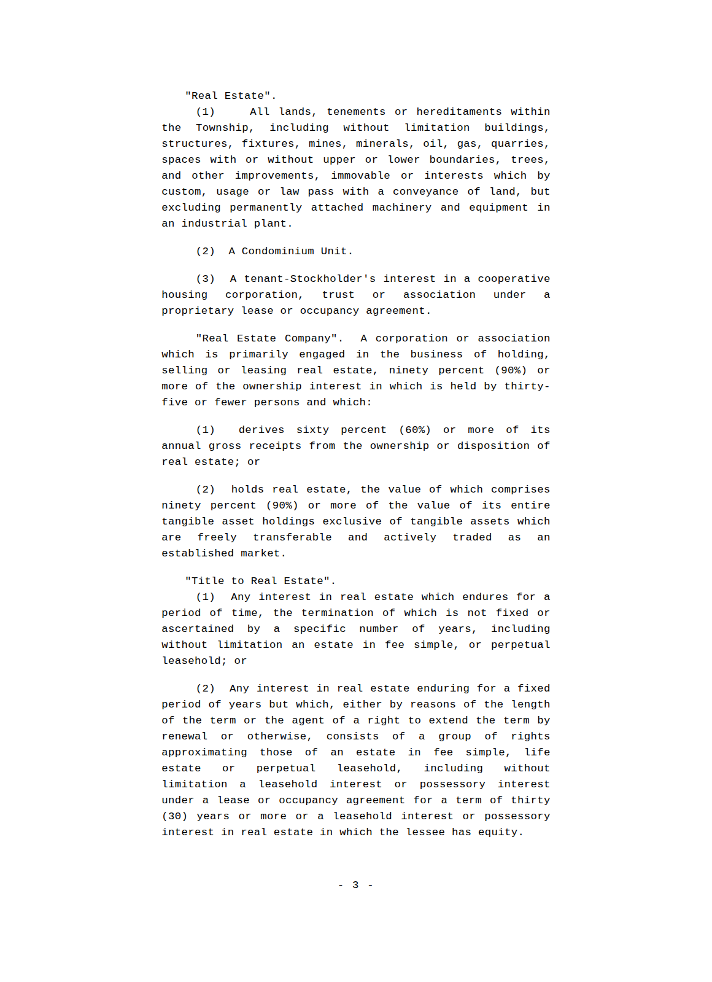"Real Estate".
(1) All lands, tenements or hereditaments within the Township, including without limitation buildings, structures, fixtures, mines, minerals, oil, gas, quarries, spaces with or without upper or lower boundaries, trees, and other improvements, immovable or interests which by custom, usage or law pass with a conveyance of land, but excluding permanently attached machinery and equipment in an industrial plant.
(2) A Condominium Unit.
(3) A tenant-Stockholder's interest in a cooperative housing corporation, trust or association under a proprietary lease or occupancy agreement.
"Real Estate Company". A corporation or association which is primarily engaged in the business of holding, selling or leasing real estate, ninety percent (90%) or more of the ownership interest in which is held by thirty-five or fewer persons and which:
(1) derives sixty percent (60%) or more of its annual gross receipts from the ownership or disposition of real estate; or
(2) holds real estate, the value of which comprises ninety percent (90%) or more of the value of its entire tangible asset holdings exclusive of tangible assets which are freely transferable and actively traded as an established market.
"Title to Real Estate".
(1) Any interest in real estate which endures for a period of time, the termination of which is not fixed or ascertained by a specific number of years, including without limitation an estate in fee simple, or perpetual leasehold; or
(2) Any interest in real estate enduring for a fixed period of years but which, either by reasons of the length of the term or the agent of a right to extend the term by renewal or otherwise, consists of a group of rights approximating those of an estate in fee simple, life estate or perpetual leasehold, including without limitation a leasehold interest or possessory interest under a lease or occupancy agreement for a term of thirty (30) years or more or a leasehold interest or possessory interest in real estate in which the lessee has equity.
- 3 -